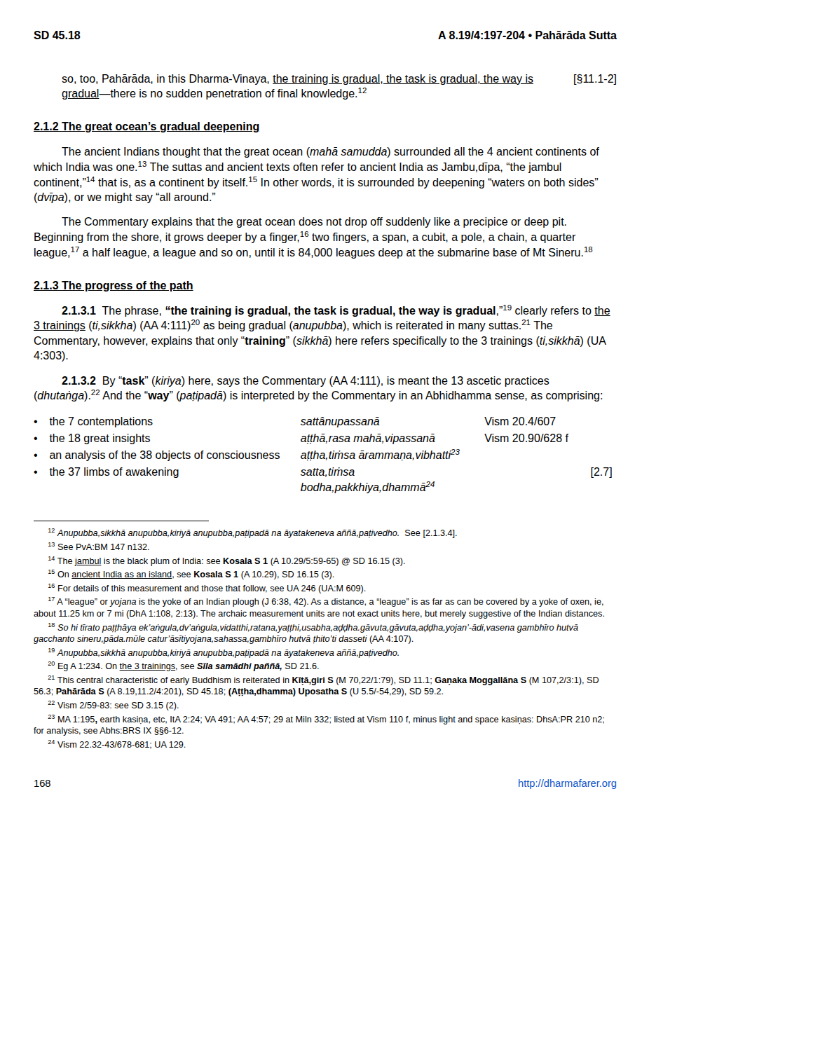SD 45.18 A 8.19/4:197-204 • Pahārāda Sutta
[§11.1-2] so, too, Pahārāda, in this Dharma-Vinaya, the training is gradual, the task is gradual, the way is gradual—there is no sudden penetration of final knowledge.12
2.1.2 The great ocean’s gradual deepening
The ancient Indians thought that the great ocean (mahā samudda) surrounded all the 4 ancient continents of which India was one.13 The suttas and ancient texts often refer to ancient India as Jambu,dīpa, “the jambul continent,”14 that is, as a continent by itself.15 In other words, it is surrounded by deepening “waters on both sides” (dvīpa), or we might say “all around.”
The Commentary explains that the great ocean does not drop off suddenly like a precipice or deep pit. Beginning from the shore, it grows deeper by a finger,16 two fingers, a span, a cubit, a pole, a chain, a quarter league,17 a half league, a league and so on, until it is 84,000 leagues deep at the submarine base of Mt Sineru.18
2.1.3 The progress of the path
2.1.3.1 The phrase, “the training is gradual, the task is gradual, the way is gradual,”19 clearly refers to the 3 trainings (ti,sikkha) (AA 4:111)20 as being gradual (anupubba), which is reiterated in many suttas.21 The Commentary, however, explains that only “training” (sikkhā) here refers specifically to the 3 trainings (ti,sikkhā) (UA 4:303).
2.1.3.2 By “task” (kiriya) here, says the Commentary (AA 4:111), is meant the 13 ascetic practices (dhutaṅga).22 And the “way” (paṭipadā) is interpreted by the Commentary in an Abhidhamma sense, as comprising:
| • | the 7 contemplations | sattânupassanā | Vism 20.4/607 | |
| • | the 18 great insights | aṭṭhā,rasa mahā,vipassanā | Vism 20.90/628 f | |
| • | an analysis of the 38 objects of consciousness | aṭṭha,tiṁsa ārammaṇa,vibhatti 23 | | |
| • | the 37 limbs of awakening | satta,tiṁsa bodha,pakkhiya,dhammā 24 | | [2.7] |
12 Anupubba,sikkhā anupubba,kiriyā anupubba,paṭipadā na āyatakeneva aññā,paṭivedho. See [2.1.3.4].
13 See PvA:BM 147 n132.
14 The jambul is the black plum of India: see Kosala S 1 (A 10.29/5:59-65) @ SD 16.15 (3).
15 On ancient India as an island, see Kosala S 1 (A 10.29), SD 16.15 (3).
16 For details of this measurement and those that follow, see UA 246 (UA:M 609).
17 A “league” or yojana is the yoke of an Indian plough (J 6:38, 42). As a distance, a “league” is as far as can be covered by a yoke of oxen, ie, about 11.25 km or 7 mi (DhA 1:108, 2:13). The archaic measurement units are not exact units here, but merely suggestive of the Indian distances.
18 So hi tīrato paṭṭhāya ek’aṅgula,dv’aṅgula,vidatthi,ratana,yaṭṭhi,usabha,aḍḍha.gāvuta,gāvuta,aḍḍha,yojan’-ādi,vasena gambhīro hutvā gacchanto sineru,pāda.mūle catur’āsītiyojana,sahassa,gambhīro hutvā ṭhito’ti dasseti (AA 4:107).
19 Anupubba,sikkhā anupubba,kiriyā anupubba,paṭipadā na āyatakeneva aññā,paṭivedho.
20 Eg A 1:234. On the 3 trainings, see Sīla samādhi paññā, SD 21.6.
21 This central characteristic of early Buddhism is reiterated in Kīṭā,giri S (M 70,22/1:79), SD 11.1; Gaṇaka Moggallāna S (M 107,2/3:1), SD 56.3; Pahārāda S (A 8.19,11.2/4:201), SD 45.18; (Aṭṭha,dhamma) Uposatha S (U 5.5/-54,29), SD 59.2.
22 Vism 2/59-83: see SD 3.15 (2).
23 MA 1:195, earth kasiṇa, etc, ItA 2:24; VA 491; AA 4:57; 29 at Miln 332; listed at Vism 110 f, minus light and space kasiṇas: DhsA:PR 210 n2; for analysis, see Abhs:BRS IX §§6-12.
24 Vism 22.32-43/678-681; UA 129.
168 http://dharmafarer.org